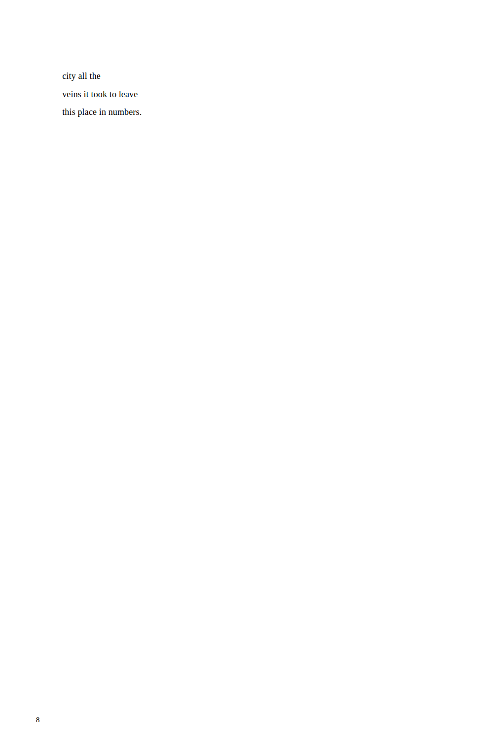city all the
veins it took to leave
this place in numbers.
8